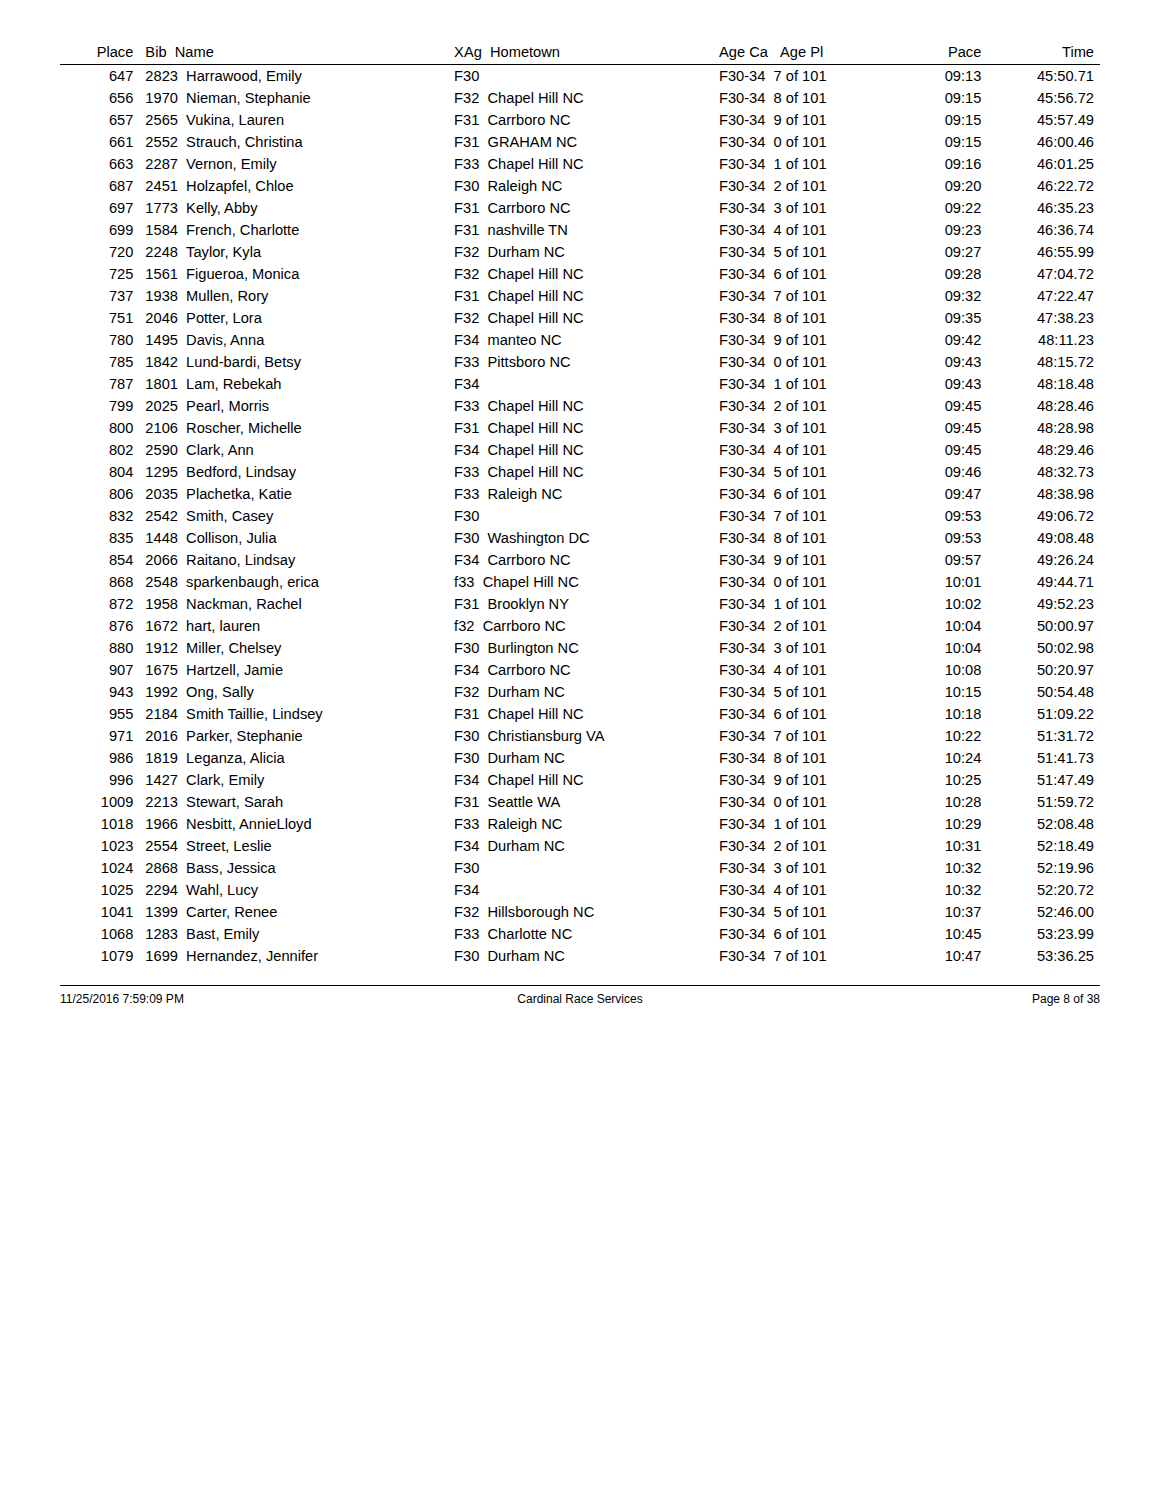| Place | Bib Name | XAg Hometown | Age Ca Age Pl | Pace | Time |
| --- | --- | --- | --- | --- | --- |
| 647 | 2823 Harrawood, Emily | F30 | F30-34 7 of 101 | 09:13 | 45:50.71 |
| 656 | 1970 Nieman, Stephanie | F32 Chapel Hill NC | F30-34 8 of 101 | 09:15 | 45:56.72 |
| 657 | 2565 Vukina, Lauren | F31 Carrboro NC | F30-34 9 of 101 | 09:15 | 45:57.49 |
| 661 | 2552 Strauch, Christina | F31 GRAHAM NC | F30-34 0 of 101 | 09:15 | 46:00.46 |
| 663 | 2287 Vernon, Emily | F33 Chapel Hill NC | F30-34 1 of 101 | 09:16 | 46:01.25 |
| 687 | 2451 Holzapfel, Chloe | F30 Raleigh NC | F30-34 2 of 101 | 09:20 | 46:22.72 |
| 697 | 1773 Kelly, Abby | F31 Carrboro NC | F30-34 3 of 101 | 09:22 | 46:35.23 |
| 699 | 1584 French, Charlotte | F31 nashville TN | F30-34 4 of 101 | 09:23 | 46:36.74 |
| 720 | 2248 Taylor, Kyla | F32 Durham NC | F30-34 5 of 101 | 09:27 | 46:55.99 |
| 725 | 1561 Figueroa, Monica | F32 Chapel Hill NC | F30-34 6 of 101 | 09:28 | 47:04.72 |
| 737 | 1938 Mullen, Rory | F31 Chapel Hill NC | F30-34 7 of 101 | 09:32 | 47:22.47 |
| 751 | 2046 Potter, Lora | F32 Chapel Hill NC | F30-34 8 of 101 | 09:35 | 47:38.23 |
| 780 | 1495 Davis, Anna | F34 manteo NC | F30-34 9 of 101 | 09:42 | 48:11.23 |
| 785 | 1842 Lund-bardi, Betsy | F33 Pittsboro NC | F30-34 0 of 101 | 09:43 | 48:15.72 |
| 787 | 1801 Lam, Rebekah | F34 | F30-34 1 of 101 | 09:43 | 48:18.48 |
| 799 | 2025 Pearl, Morris | F33 Chapel Hill NC | F30-34 2 of 101 | 09:45 | 48:28.46 |
| 800 | 2106 Roscher, Michelle | F31 Chapel Hill NC | F30-34 3 of 101 | 09:45 | 48:28.98 |
| 802 | 2590 Clark, Ann | F34 Chapel Hill NC | F30-34 4 of 101 | 09:45 | 48:29.46 |
| 804 | 1295 Bedford, Lindsay | F33 Chapel Hill NC | F30-34 5 of 101 | 09:46 | 48:32.73 |
| 806 | 2035 Plachetka, Katie | F33 Raleigh NC | F30-34 6 of 101 | 09:47 | 48:38.98 |
| 832 | 2542 Smith, Casey | F30 | F30-34 7 of 101 | 09:53 | 49:06.72 |
| 835 | 1448 Collison, Julia | F30 Washington DC | F30-34 8 of 101 | 09:53 | 49:08.48 |
| 854 | 2066 Raitano, Lindsay | F34 Carrboro NC | F30-34 9 of 101 | 09:57 | 49:26.24 |
| 868 | 2548 sparkenbaugh, erica | f33 Chapel Hill NC | F30-34 0 of 101 | 10:01 | 49:44.71 |
| 872 | 1958 Nackman, Rachel | F31 Brooklyn NY | F30-34 1 of 101 | 10:02 | 49:52.23 |
| 876 | 1672 hart, lauren | f32 Carrboro NC | F30-34 2 of 101 | 10:04 | 50:00.97 |
| 880 | 1912 Miller, Chelsey | F30 Burlington NC | F30-34 3 of 101 | 10:04 | 50:02.98 |
| 907 | 1675 Hartzell, Jamie | F34 Carrboro NC | F30-34 4 of 101 | 10:08 | 50:20.97 |
| 943 | 1992 Ong, Sally | F32 Durham NC | F30-34 5 of 101 | 10:15 | 50:54.48 |
| 955 | 2184 Smith Taillie, Lindsey | F31 Chapel Hill NC | F30-34 6 of 101 | 10:18 | 51:09.22 |
| 971 | 2016 Parker, Stephanie | F30 Christiansburg VA | F30-34 7 of 101 | 10:22 | 51:31.72 |
| 986 | 1819 Leganza, Alicia | F30 Durham NC | F30-34 8 of 101 | 10:24 | 51:41.73 |
| 996 | 1427 Clark, Emily | F34 Chapel Hill NC | F30-34 9 of 101 | 10:25 | 51:47.49 |
| 1009 | 2213 Stewart, Sarah | F31 Seattle WA | F30-34 0 of 101 | 10:28 | 51:59.72 |
| 1018 | 1966 Nesbitt, AnnieLloyd | F33 Raleigh NC | F30-34 1 of 101 | 10:29 | 52:08.48 |
| 1023 | 2554 Street, Leslie | F34 Durham NC | F30-34 2 of 101 | 10:31 | 52:18.49 |
| 1024 | 2868 Bass, Jessica | F30 | F30-34 3 of 101 | 10:32 | 52:19.96 |
| 1025 | 2294 Wahl, Lucy | F34 | F30-34 4 of 101 | 10:32 | 52:20.72 |
| 1041 | 1399 Carter, Renee | F32 Hillsborough NC | F30-34 5 of 101 | 10:37 | 52:46.00 |
| 1068 | 1283 Bast, Emily | F33 Charlotte NC | F30-34 6 of 101 | 10:45 | 53:23.99 |
| 1079 | 1699 Hernandez, Jennifer | F30 Durham NC | F30-34 7 of 101 | 10:47 | 53:36.25 |
11/25/2016 7:59:09 PM
Cardinal Race Services
Page 8 of 38